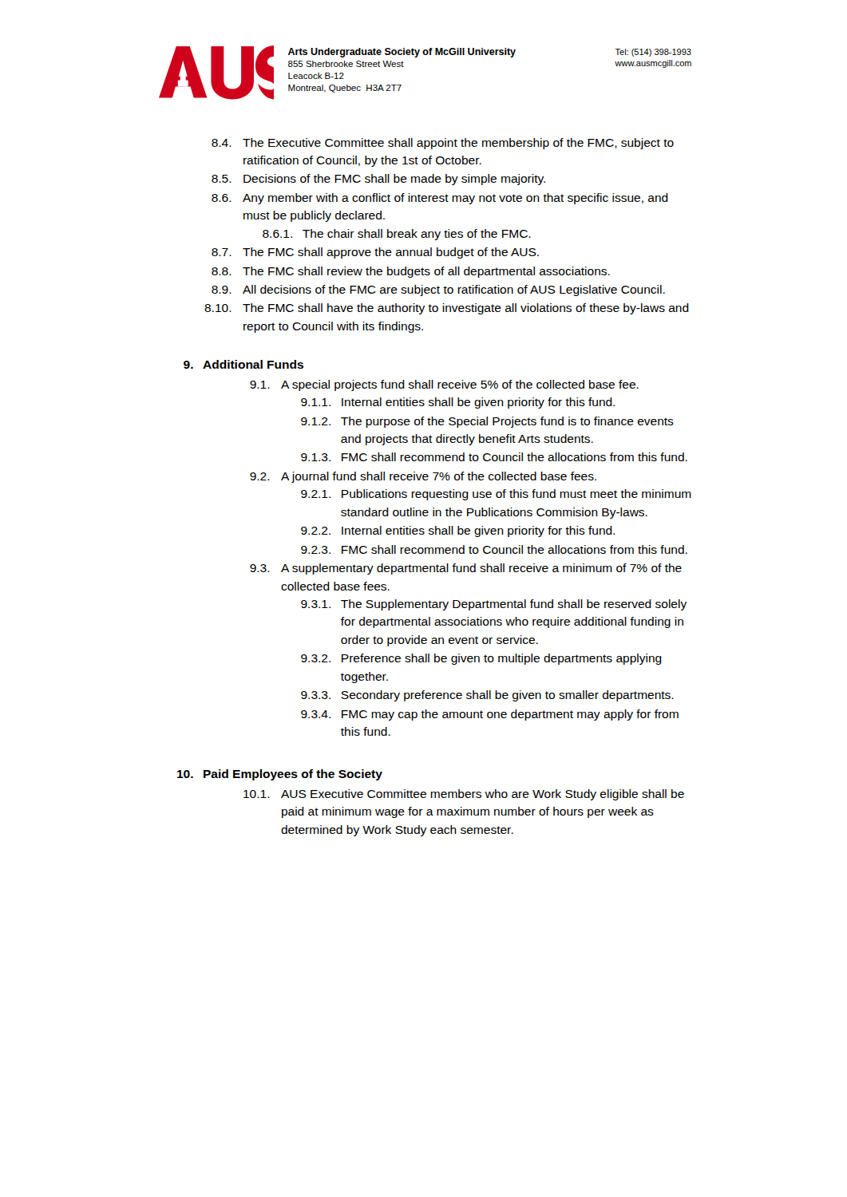Arts Undergraduate Society of McGill University
855 Sherbrooke Street West
Leacock B-12
Montreal, Quebec H3A 2T7
Tel: (514) 398-1993
www.ausmcgill.com
8.4. The Executive Committee shall appoint the membership of the FMC, subject to ratification of Council, by the 1st of October.
8.5. Decisions of the FMC shall be made by simple majority.
8.6. Any member with a conflict of interest may not vote on that specific issue, and must be publicly declared.
8.6.1. The chair shall break any ties of the FMC.
8.7. The FMC shall approve the annual budget of the AUS.
8.8. The FMC shall review the budgets of all departmental associations.
8.9. All decisions of the FMC are subject to ratification of AUS Legislative Council.
8.10. The FMC shall have the authority to investigate all violations of these by-laws and report to Council with its findings.
9. Additional Funds
9.1. A special projects fund shall receive 5% of the collected base fee.
9.1.1. Internal entities shall be given priority for this fund.
9.1.2. The purpose of the Special Projects fund is to finance events and projects that directly benefit Arts students.
9.1.3. FMC shall recommend to Council the allocations from this fund.
9.2. A journal fund shall receive 7% of the collected base fees.
9.2.1. Publications requesting use of this fund must meet the minimum standard outline in the Publications Commision By-laws.
9.2.2. Internal entities shall be given priority for this fund.
9.2.3. FMC shall recommend to Council the allocations from this fund.
9.3. A supplementary departmental fund shall receive a minimum of 7% of the collected base fees.
9.3.1. The Supplementary Departmental fund shall be reserved solely for departmental associations who require additional funding in order to provide an event or service.
9.3.2. Preference shall be given to multiple departments applying together.
9.3.3. Secondary preference shall be given to smaller departments.
9.3.4. FMC may cap the amount one department may apply for from this fund.
10. Paid Employees of the Society
10.1. AUS Executive Committee members who are Work Study eligible shall be paid at minimum wage for a maximum number of hours per week as determined by Work Study each semester.